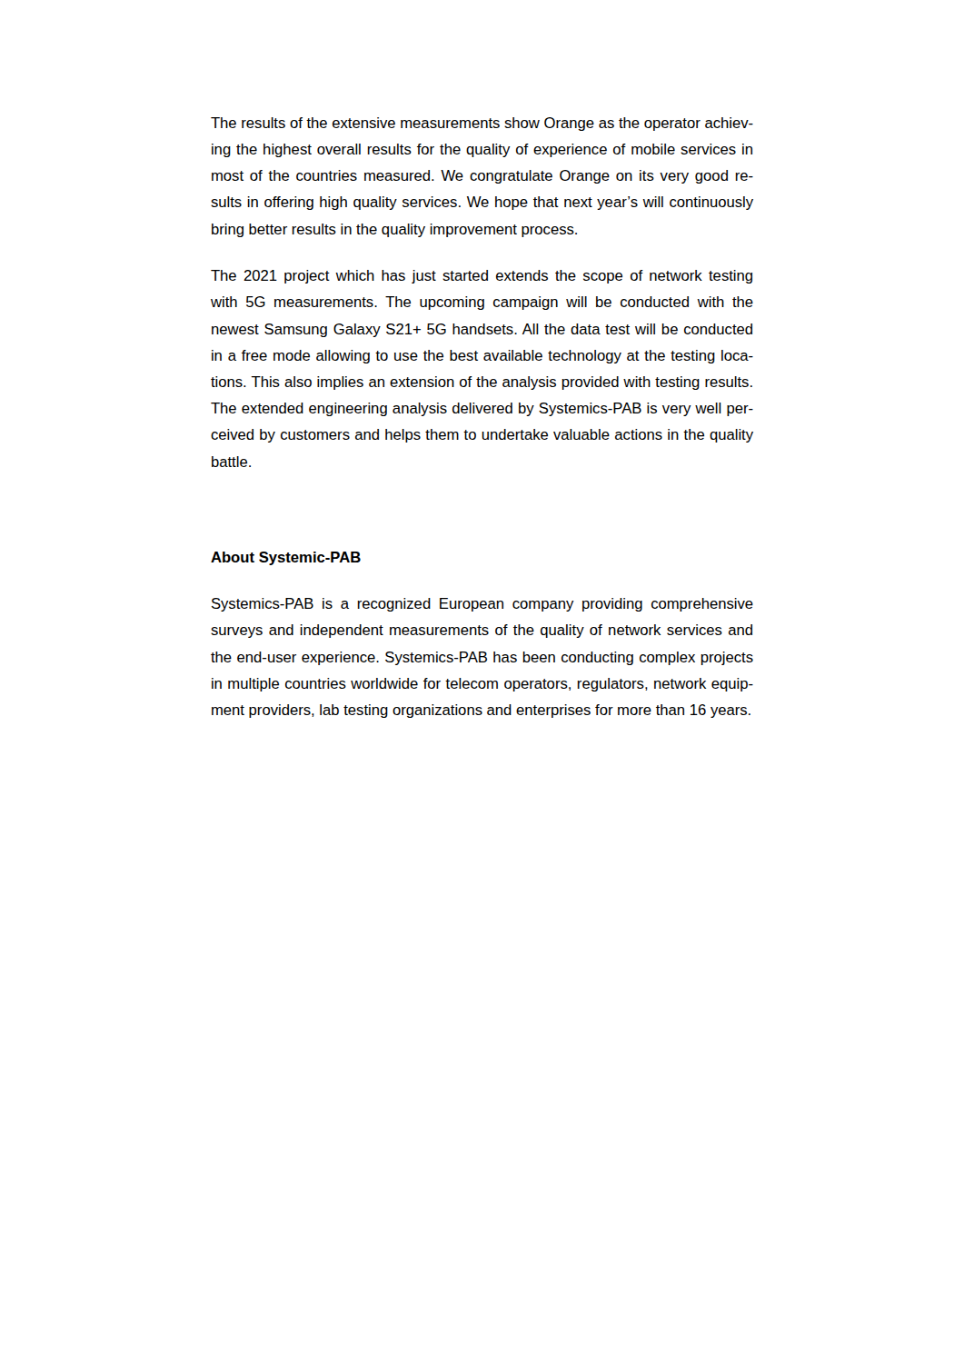The results of the extensive measurements show Orange as the operator achieving the highest overall results for the quality of experience of mobile services in most of the countries measured. We congratulate Orange on its very good results in offering high quality services. We hope that next year’s will continuously bring better results in the quality improvement process.
The 2021 project which has just started extends the scope of network testing with 5G measurements. The upcoming campaign will be conducted with the newest Samsung Galaxy S21+ 5G handsets. All the data test will be conducted in a free mode allowing to use the best available technology at the testing locations. This also implies an extension of the analysis provided with testing results. The extended engineering analysis delivered by Systemics-PAB is very well perceived by customers and helps them to undertake valuable actions in the quality battle.
About Systemic-PAB
Systemics-PAB is a recognized European company providing comprehensive surveys and independent measurements of the quality of network services and the end-user experience. Systemics-PAB has been conducting complex projects in multiple countries worldwide for telecom operators, regulators, network equipment providers, lab testing organizations and enterprises for more than 16 years.